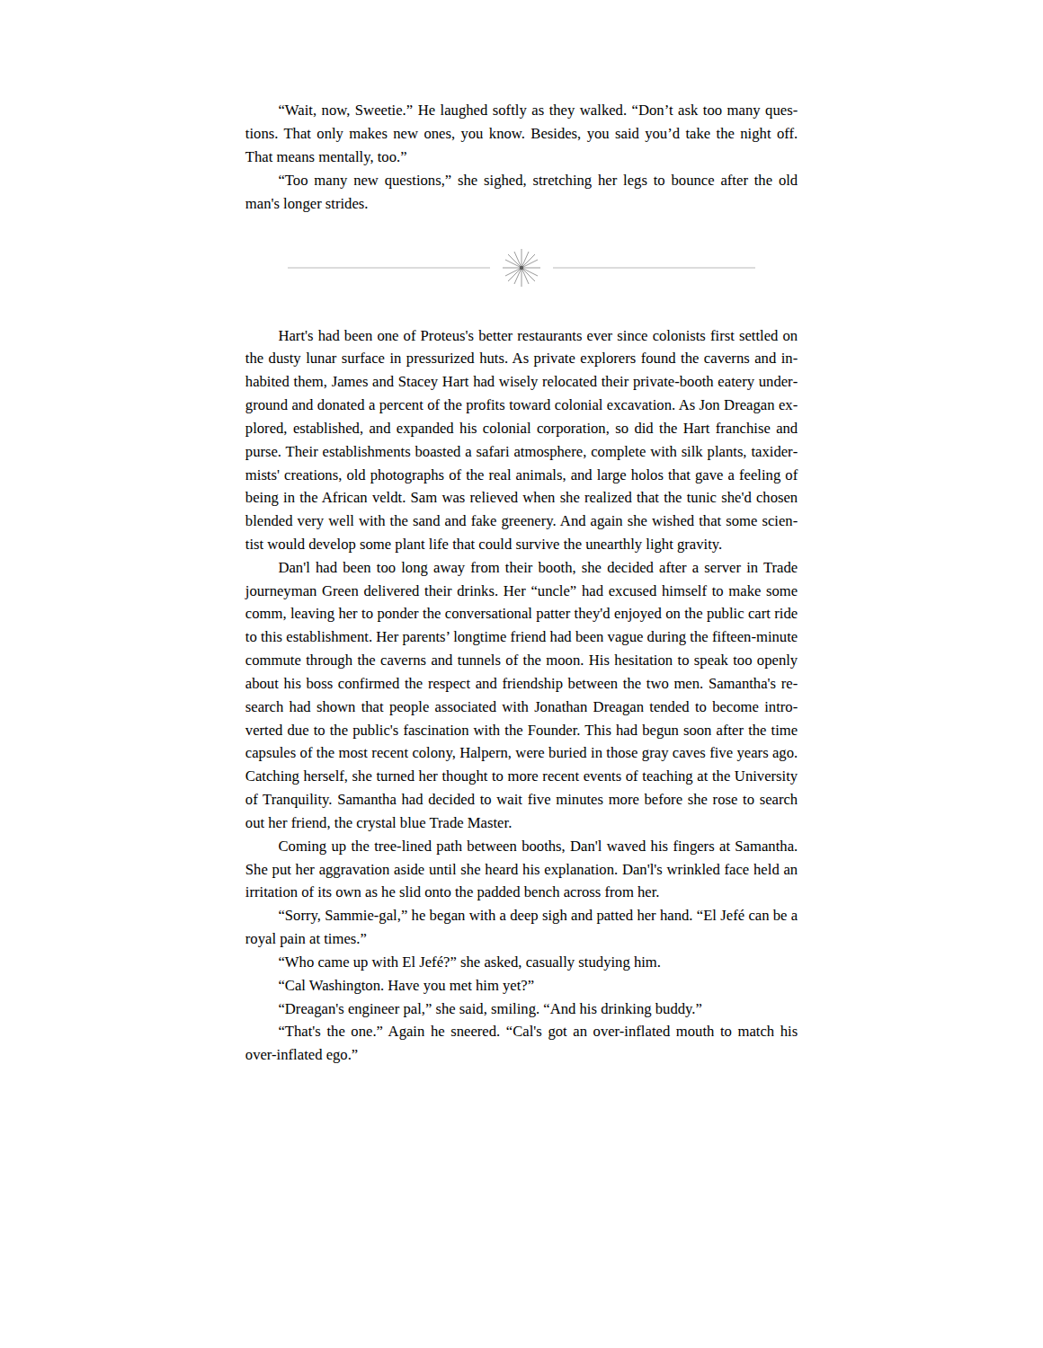“Wait, now, Sweetie.” He laughed softly as they walked. “Don’t ask too many questions. That only makes new ones, you know. Besides, you said you’d take the night off. That means mentally, too.”
“Too many new questions,” she sighed, stretching her legs to bounce after the old man's longer strides.
Hart's had been one of Proteus's better restaurants ever since colonists first settled on the dusty lunar surface in pressurized huts. As private explorers found the caverns and inhabited them, James and Stacey Hart had wisely relocated their private-booth eatery underground and donated a percent of the profits toward colonial excavation. As Jon Dreagan explored, established, and expanded his colonial corporation, so did the Hart franchise and purse. Their establishments boasted a safari atmosphere, complete with silk plants, taxidermists' creations, old photographs of the real animals, and large holos that gave a feeling of being in the African veldt. Sam was relieved when she realized that the tunic she'd chosen blended very well with the sand and fake greenery. And again she wished that some scientist would develop some plant life that could survive the unearthly light gravity.
Dan'l had been too long away from their booth, she decided after a server in Trade journeyman Green delivered their drinks. Her “uncle” had excused himself to make some comm, leaving her to ponder the conversational patter they'd enjoyed on the public cart ride to this establishment. Her parents’ longtime friend had been vague during the fifteen-minute commute through the caverns and tunnels of the moon. His hesitation to speak too openly about his boss confirmed the respect and friendship between the two men. Samantha's research had shown that people associated with Jonathan Dreagan tended to become introverted due to the public's fascination with the Founder. This had begun soon after the time capsules of the most recent colony, Halpern, were buried in those gray caves five years ago. Catching herself, she turned her thought to more recent events of teaching at the University of Tranquility. Samantha had decided to wait five minutes more before she rose to search out her friend, the crystal blue Trade Master.
Coming up the tree-lined path between booths, Dan'l waved his fingers at Samantha. She put her aggravation aside until she heard his explanation. Dan'l's wrinkled face held an irritation of its own as he slid onto the padded bench across from her.
“Sorry, Sammie-gal,” he began with a deep sigh and patted her hand. “El Jefé can be a royal pain at times.”
“Who came up with El Jefé?” she asked, casually studying him.
“Cal Washington. Have you met him yet?”
“Dreagan's engineer pal,” she said, smiling. “And his drinking buddy.”
“That's the one.” Again he sneered. “Cal's got an over-inflated mouth to match his over-inflated ego.”